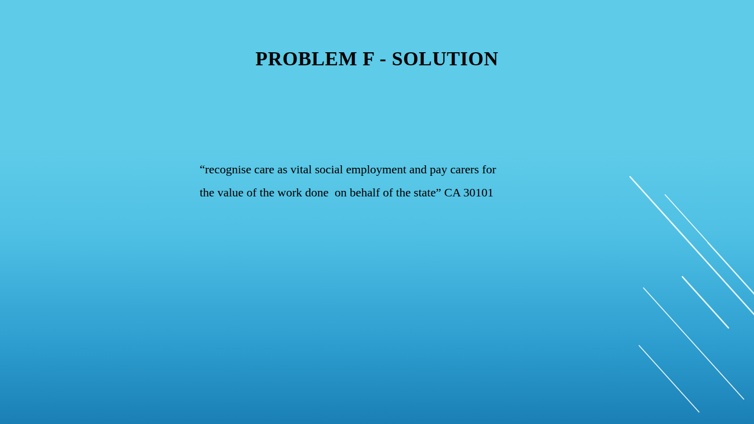Problem F - Solution
“recognise care as vital social employment and pay carers for the value of the work done on behalf of the state” CA 30101